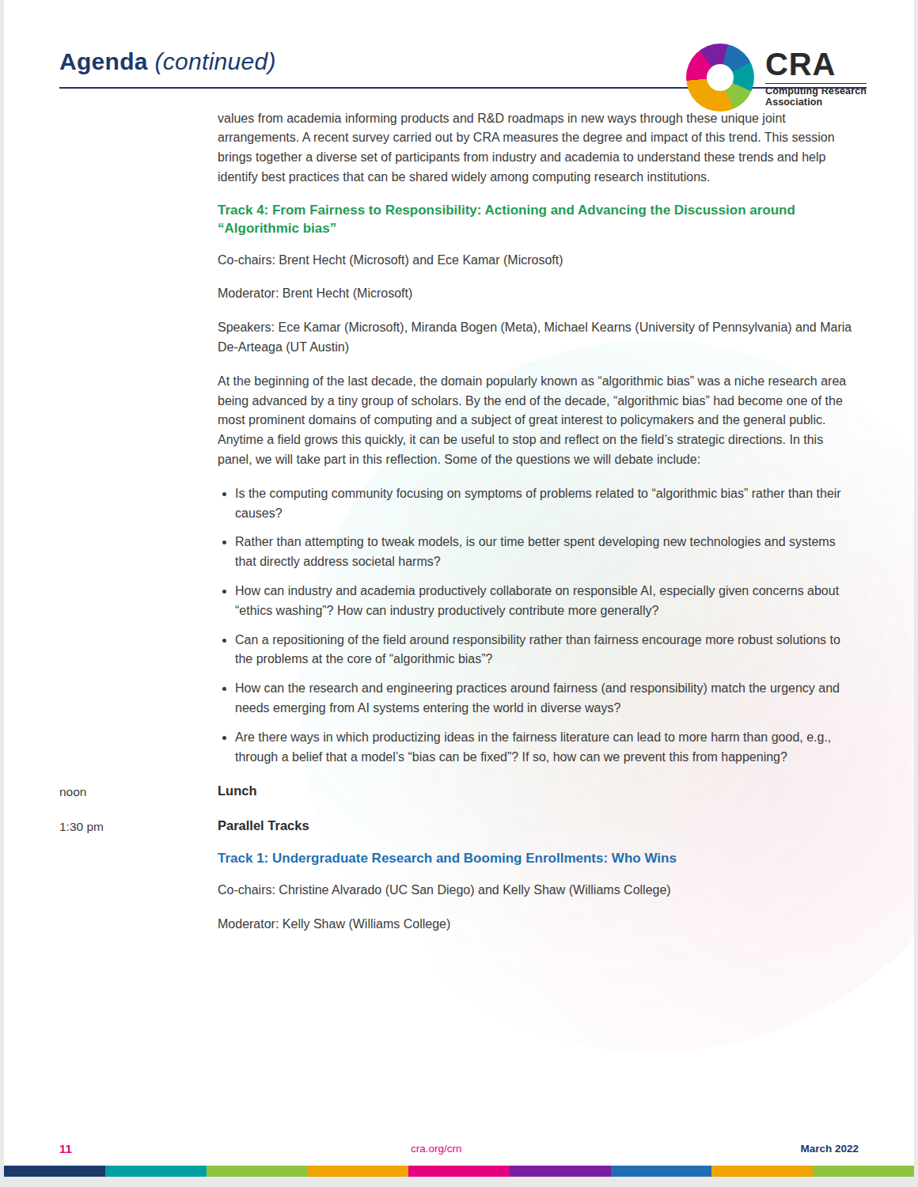CRA Computing Research
Association
Agenda (continued)
values from academia informing products and R&D roadmaps in new ways through these unique joint arrangements. A recent survey carried out by CRA measures the degree and impact of this trend. This session brings together a diverse set of participants from industry and academia to understand these trends and help identify best practices that can be shared widely among computing research institutions.
Track 4: From Fairness to Responsibility: Actioning and Advancing the Discussion around “Algorithmic bias”
Co-chairs: Brent Hecht (Microsoft) and Ece Kamar (Microsoft)
Moderator: Brent Hecht (Microsoft)
Speakers: Ece Kamar (Microsoft), Miranda Bogen (Meta), Michael Kearns (University of Pennsylvania) and Maria De-Arteaga (UT Austin)
At the beginning of the last decade, the domain popularly known as “algorithmic bias” was a niche research area being advanced by a tiny group of scholars. By the end of the decade, “algorithmic bias” had become one of the most prominent domains of computing and a subject of great interest to policymakers and the general public. Anytime a field grows this quickly, it can be useful to stop and reflect on the field’s strategic directions. In this panel, we will take part in this reflection. Some of the questions we will debate include:
Is the computing community focusing on symptoms of problems related to “algorithmic bias” rather than their causes?
Rather than attempting to tweak models, is our time better spent developing new technologies and systems that directly address societal harms?
How can industry and academia productively collaborate on responsible AI, especially given concerns about “ethics washing”? How can industry productively contribute more generally?
Can a repositioning of the field around responsibility rather than fairness encourage more robust solutions to the problems at the core of “algorithmic bias”?
How can the research and engineering practices around fairness (and responsibility) match the urgency and needs emerging from AI systems entering the world in diverse ways?
Are there ways in which productizing ideas in the fairness literature can lead to more harm than good, e.g., through a belief that a model’s “bias can be fixed”? If so, how can we prevent this from happening?
noon
Lunch
1:30 pm
Parallel Tracks
Track 1: Undergraduate Research and Booming Enrollments: Who Wins
Co-chairs: Christine Alvarado (UC San Diego) and Kelly Shaw (Williams College)
Moderator: Kelly Shaw (Williams College)
11
cra.org/crn
March 2022